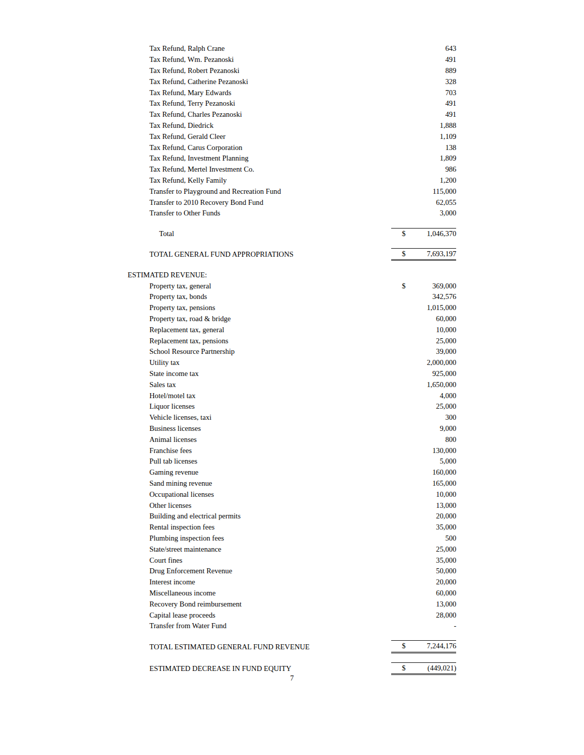| Tax Refund, Ralph Crane | | 643 |
| Tax Refund, Wm. Pezanoski | | 491 |
| Tax Refund, Robert Pezanoski | | 889 |
| Tax Refund, Catherine Pezanoski | | 328 |
| Tax Refund, Mary Edwards | | 703 |
| Tax Refund, Terry Pezanoski | | 491 |
| Tax Refund, Charles Pezanoski | | 491 |
| Tax Refund, Diedrick | | 1,888 |
| Tax Refund, Gerald Cleer | | 1,109 |
| Tax Refund, Carus Corporation | | 138 |
| Tax Refund, Investment Planning | | 1,809 |
| Tax Refund, Mertel Investment Co. | | 986 |
| Tax Refund, Kelly Family | | 1,200 |
| Transfer to Playground and Recreation Fund | | 115,000 |
| Transfer to 2010 Recovery Bond Fund | | 62,055 |
| Transfer to Other Funds | | 3,000 |
| Total | $ | 1,046,370 |
| TOTAL GENERAL FUND APPROPRIATIONS | $ | 7,693,197 |
| ESTIMATED REVENUE: | | |
| Property tax, general | $ | 369,000 |
| Property tax, bonds | | 342,576 |
| Property tax, pensions | | 1,015,000 |
| Property tax, road & bridge | | 60,000 |
| Replacement tax, general | | 10,000 |
| Replacement tax, pensions | | 25,000 |
| School Resource Partnership | | 39,000 |
| Utility tax | | 2,000,000 |
| State income tax | | 925,000 |
| Sales tax | | 1,650,000 |
| Hotel/motel tax | | 4,000 |
| Liquor licenses | | 25,000 |
| Vehicle licenses, taxi | | 300 |
| Business licenses | | 9,000 |
| Animal licenses | | 800 |
| Franchise fees | | 130,000 |
| Pull tab licenses | | 5,000 |
| Gaming revenue | | 160,000 |
| Sand mining revenue | | 165,000 |
| Occupational licenses | | 10,000 |
| Other licenses | | 13,000 |
| Building and electrical permits | | 20,000 |
| Rental inspection fees | | 35,000 |
| Plumbing inspection fees | | 500 |
| State/street maintenance | | 25,000 |
| Court fines | | 35,000 |
| Drug Enforcement Revenue | | 50,000 |
| Interest income | | 20,000 |
| Miscellaneous income | | 60,000 |
| Recovery Bond reimbursement | | 13,000 |
| Capital lease proceeds | | 28,000 |
| Transfer from Water Fund | | - |
| TOTAL ESTIMATED GENERAL FUND REVENUE | $ | 7,244,176 |
| ESTIMATED DECREASE IN FUND EQUITY | $ | (449,021) |
7